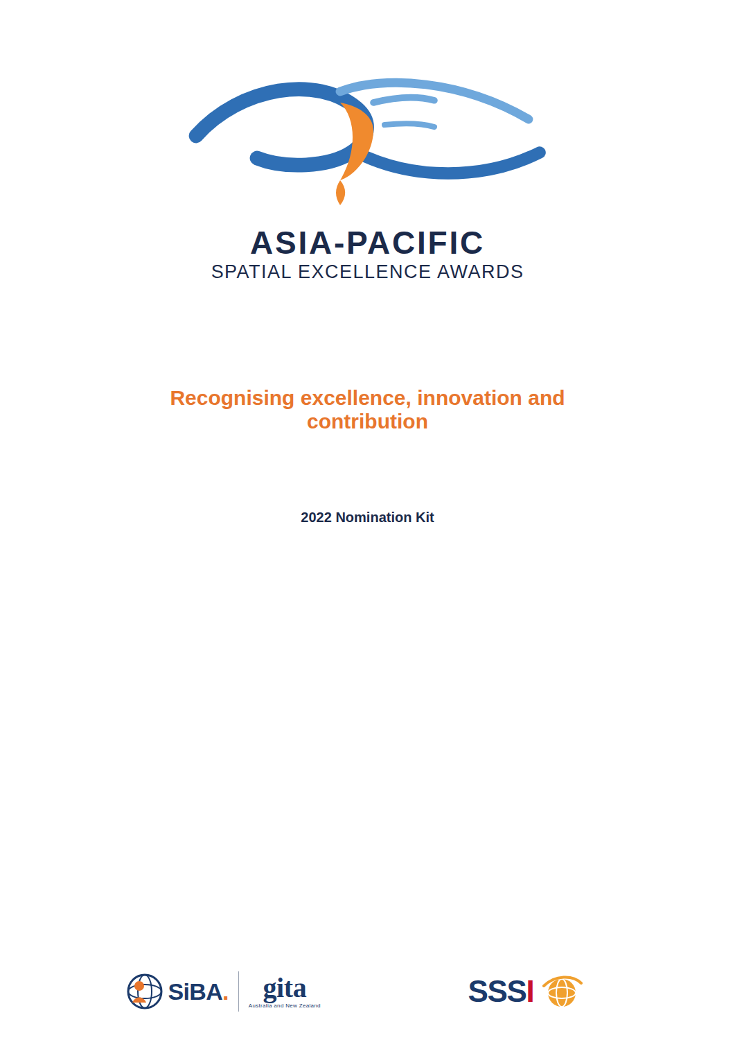ASIA-PACIFIC
SPATIAL EXCELLENCE AWARDS
Recognising excellence, innovation and contribution
2022 Nomination Kit
SiBA.
gita
Australia and New Zealand
SSSI